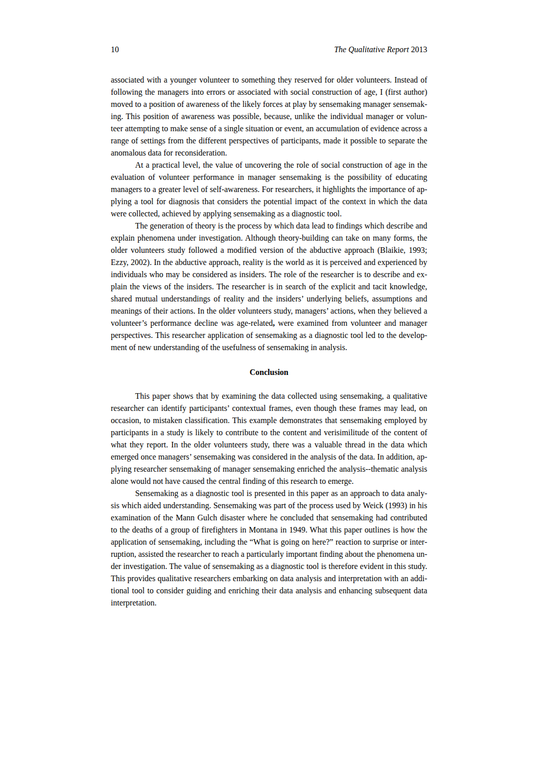10 The Qualitative Report 2013
associated with a younger volunteer to something they reserved for older volunteers. Instead of following the managers into errors or associated with social construction of age, I (first author) moved to a position of awareness of the likely forces at play by sensemaking manager sensemaking. This position of awareness was possible, because, unlike the individual manager or volunteer attempting to make sense of a single situation or event, an accumulation of evidence across a range of settings from the different perspectives of participants, made it possible to separate the anomalous data for reconsideration.
At a practical level, the value of uncovering the role of social construction of age in the evaluation of volunteer performance in manager sensemaking is the possibility of educating managers to a greater level of self-awareness. For researchers, it highlights the importance of applying a tool for diagnosis that considers the potential impact of the context in which the data were collected, achieved by applying sensemaking as a diagnostic tool.
The generation of theory is the process by which data lead to findings which describe and explain phenomena under investigation. Although theory-building can take on many forms, the older volunteers study followed a modified version of the abductive approach (Blaikie, 1993; Ezzy, 2002). In the abductive approach, reality is the world as it is perceived and experienced by individuals who may be considered as insiders. The role of the researcher is to describe and explain the views of the insiders. The researcher is in search of the explicit and tacit knowledge, shared mutual understandings of reality and the insiders’ underlying beliefs, assumptions and meanings of their actions. In the older volunteers study, managers’ actions, when they believed a volunteer’s performance decline was age-related, were examined from volunteer and manager perspectives. This researcher application of sensemaking as a diagnostic tool led to the development of new understanding of the usefulness of sensemaking in analysis.
Conclusion
This paper shows that by examining the data collected using sensemaking, a qualitative researcher can identify participants’ contextual frames, even though these frames may lead, on occasion, to mistaken classification. This example demonstrates that sensemaking employed by participants in a study is likely to contribute to the content and verisimilitude of the content of what they report. In the older volunteers study, there was a valuable thread in the data which emerged once managers’ sensemaking was considered in the analysis of the data. In addition, applying researcher sensemaking of manager sensemaking enriched the analysis--thematic analysis alone would not have caused the central finding of this research to emerge.
Sensemaking as a diagnostic tool is presented in this paper as an approach to data analysis which aided understanding. Sensemaking was part of the process used by Weick (1993) in his examination of the Mann Gulch disaster where he concluded that sensemaking had contributed to the deaths of a group of firefighters in Montana in 1949. What this paper outlines is how the application of sensemaking, including the “What is going on here?” reaction to surprise or interruption, assisted the researcher to reach a particularly important finding about the phenomena under investigation. The value of sensemaking as a diagnostic tool is therefore evident in this study. This provides qualitative researchers embarking on data analysis and interpretation with an additional tool to consider guiding and enriching their data analysis and enhancing subsequent data interpretation.